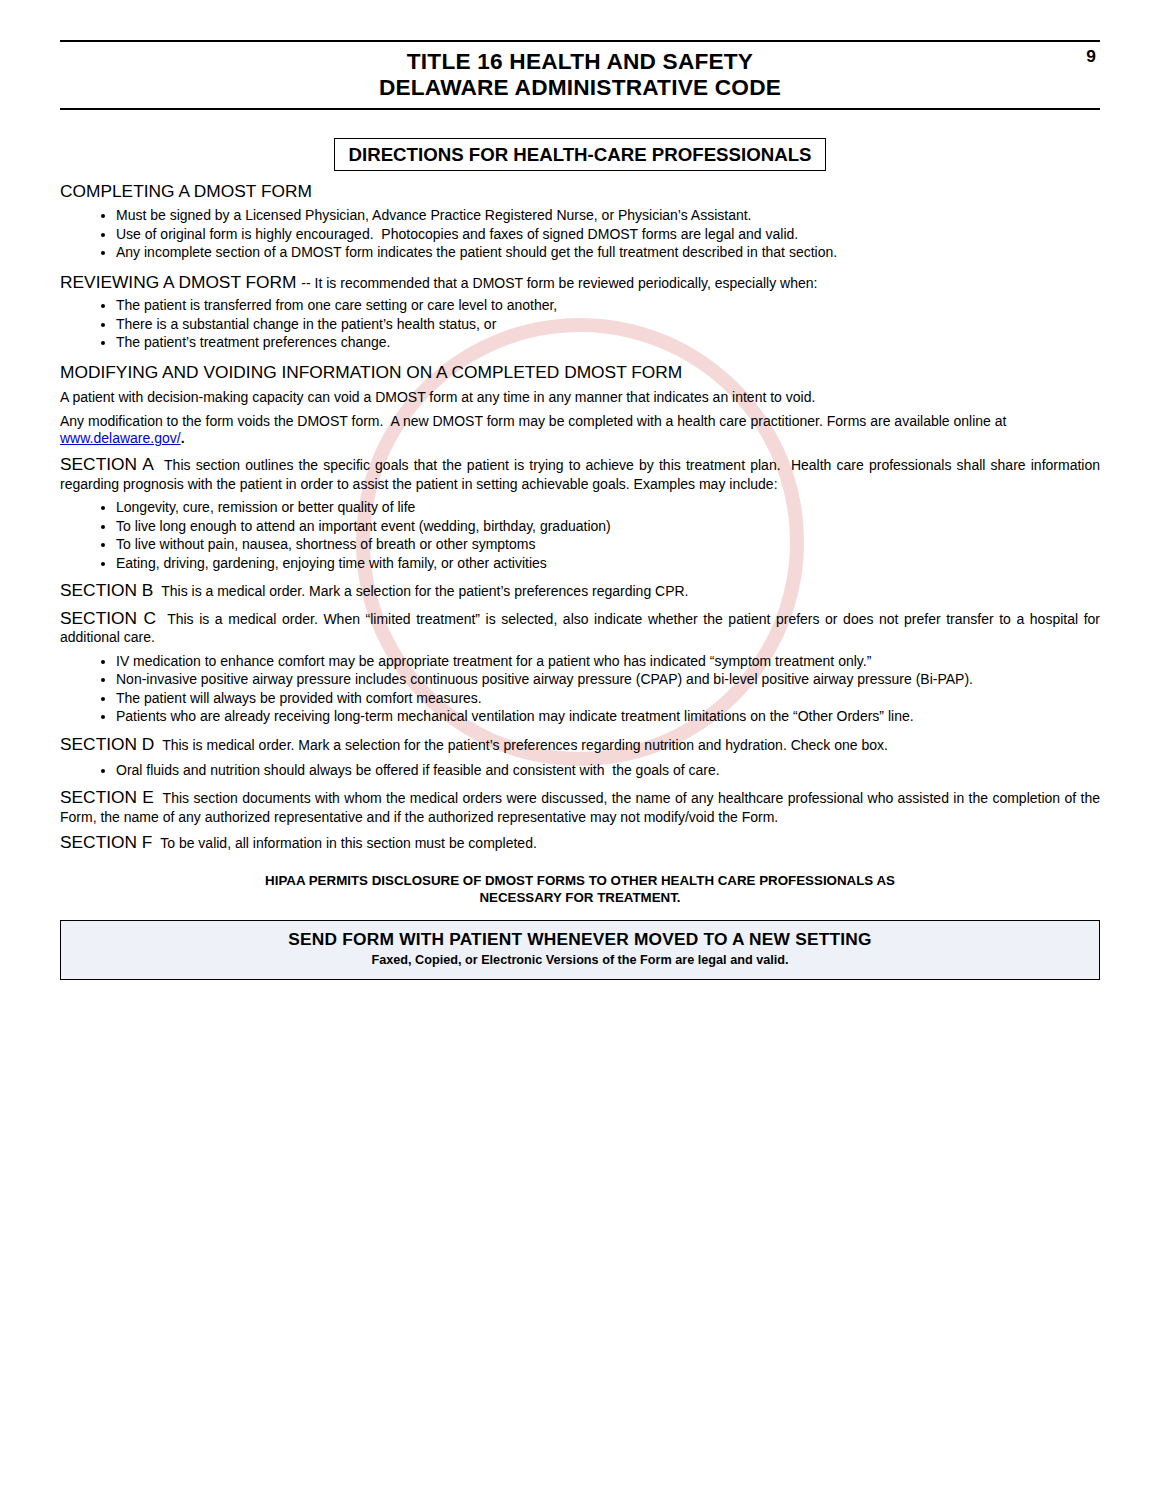9
TITLE 16 HEALTH AND SAFETY
DELAWARE ADMINISTRATIVE CODE
DIRECTIONS FOR HEALTH-CARE PROFESSIONALS
COMPLETING A DMOST FORM
Must be signed by a Licensed Physician, Advance Practice Registered Nurse, or Physician’s Assistant.
Use of original form is highly encouraged. Photocopies and faxes of signed DMOST forms are legal and valid.
Any incomplete section of a DMOST form indicates the patient should get the full treatment described in that section.
REVIEWING A DMOST FORM -- It is recommended that a DMOST form be reviewed periodically, especially when:
The patient is transferred from one care setting or care level to another,
There is a substantial change in the patient’s health status, or
The patient’s treatment preferences change.
MODIFYING AND VOIDING INFORMATION ON A COMPLETED DMOST FORM
A patient with decision-making capacity can void a DMOST form at any time in any manner that indicates an intent to void.
Any modification to the form voids the DMOST form. A new DMOST form may be completed with a health care practitioner. Forms are available online at www.delaware.gov/.
SECTION A This section outlines the specific goals that the patient is trying to achieve by this treatment plan. Health care professionals shall share information regarding prognosis with the patient in order to assist the patient in setting achievable goals. Examples may include:
Longevity, cure, remission or better quality of life
To live long enough to attend an important event (wedding, birthday, graduation)
To live without pain, nausea, shortness of breath or other symptoms
Eating, driving, gardening, enjoying time with family, or other activities
SECTION B This is a medical order. Mark a selection for the patient’s preferences regarding CPR.
SECTION C This is a medical order. When “limited treatment” is selected, also indicate whether the patient prefers or does not prefer transfer to a hospital for additional care.
IV medication to enhance comfort may be appropriate treatment for a patient who has indicated “symptom treatment only.”
Non-invasive positive airway pressure includes continuous positive airway pressure (CPAP) and bi-level positive airway pressure (Bi-PAP).
The patient will always be provided with comfort measures.
Patients who are already receiving long-term mechanical ventilation may indicate treatment limitations on the “Other Orders” line.
SECTION D This is medical order. Mark a selection for the patient’s preferences regarding nutrition and hydration. Check one box.
Oral fluids and nutrition should always be offered if feasible and consistent with the goals of care.
SECTION E This section documents with whom the medical orders were discussed, the name of any healthcare professional who assisted in the completion of the Form, the name of any authorized representative and if the authorized representative may not modify/void the Form.
SECTION F To be valid, all information in this section must be completed.
HIPAA PERMITS DISCLOSURE OF DMOST FORMS TO OTHER HEALTH CARE PROFESSIONALS AS
NECESSARY FOR TREATMENT.
SEND FORM WITH PATIENT WHENEVER MOVED TO A NEW SETTING
Faxed, Copied, or Electronic Versions of the Form are legal and valid.